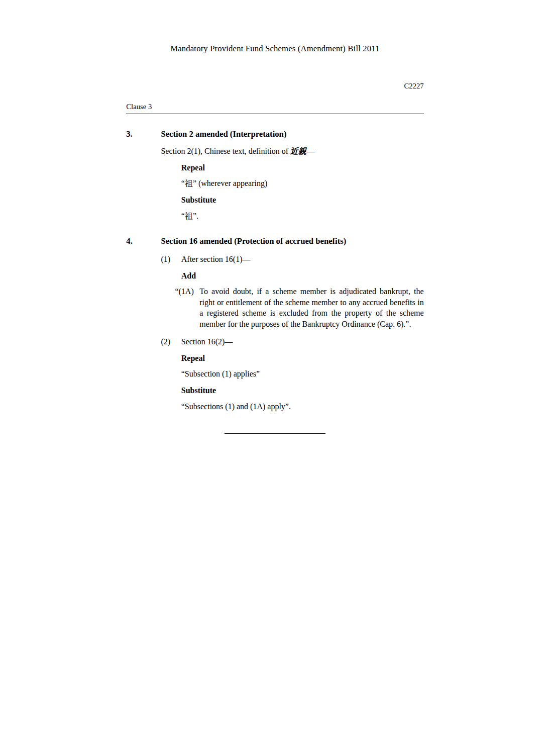Mandatory Provident Fund Schemes (Amendment) Bill 2011
C2227
Clause 3
3. Section 2 amended (Interpretation)
Section 2(1), Chinese text, definition of 近親—
Repeal
“祖” (wherever appearing)
Substitute
“祖”.
4. Section 16 amended (Protection of accrued benefits)
(1) After section 16(1)—
Add
“(1A) To avoid doubt, if a scheme member is adjudicated bankrupt, the right or entitlement of the scheme member to any accrued benefits in a registered scheme is excluded from the property of the scheme member for the purposes of the Bankruptcy Ordinance (Cap. 6).”.
(2) Section 16(2)—
Repeal
“Subsection (1) applies”
Substitute
“Subsections (1) and (1A) apply”.